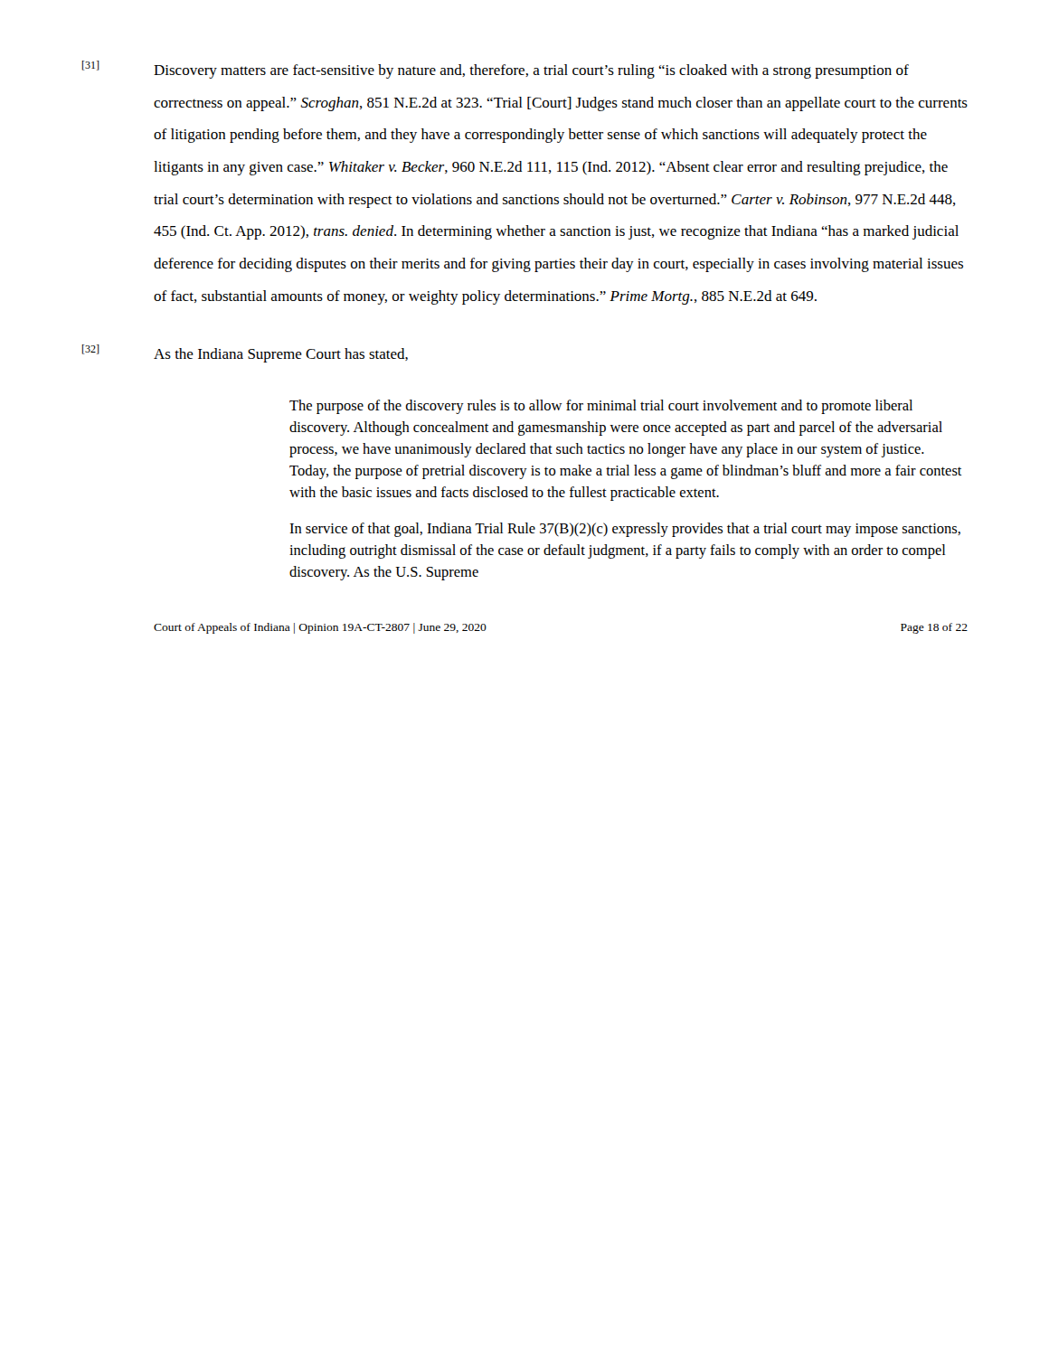[31] Discovery matters are fact-sensitive by nature and, therefore, a trial court’s ruling “is cloaked with a strong presumption of correctness on appeal.” Scroghan, 851 N.E.2d at 323. “Trial [Court] Judges stand much closer than an appellate court to the currents of litigation pending before them, and they have a correspondingly better sense of which sanctions will adequately protect the litigants in any given case.” Whitaker v. Becker, 960 N.E.2d 111, 115 (Ind. 2012). “Absent clear error and resulting prejudice, the trial court’s determination with respect to violations and sanctions should not be overturned.” Carter v. Robinson, 977 N.E.2d 448, 455 (Ind. Ct. App. 2012), trans. denied. In determining whether a sanction is just, we recognize that Indiana “has a marked judicial deference for deciding disputes on their merits and for giving parties their day in court, especially in cases involving material issues of fact, substantial amounts of money, or weighty policy determinations.” Prime Mortg., 885 N.E.2d at 649.
[32] As the Indiana Supreme Court has stated,
The purpose of the discovery rules is to allow for minimal trial court involvement and to promote liberal discovery. Although concealment and gamesmanship were once accepted as part and parcel of the adversarial process, we have unanimously declared that such tactics no longer have any place in our system of justice. Today, the purpose of pretrial discovery is to make a trial less a game of blindman’s bluff and more a fair contest with the basic issues and facts disclosed to the fullest practicable extent.
In service of that goal, Indiana Trial Rule 37(B)(2)(c) expressly provides that a trial court may impose sanctions, including outright dismissal of the case or default judgment, if a party fails to comply with an order to compel discovery. As the U.S. Supreme
Court of Appeals of Indiana | Opinion 19A-CT-2807 | June 29, 2020
Page 18 of 22